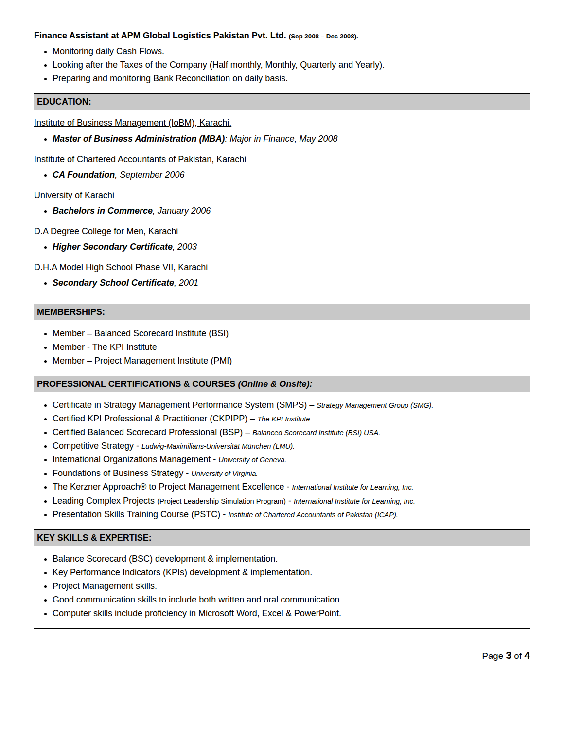Finance Assistant at APM Global Logistics Pakistan Pvt. Ltd. (Sep 2008 – Dec 2008).
Monitoring daily Cash Flows.
Looking after the Taxes of the Company (Half monthly, Monthly, Quarterly and Yearly).
Preparing and monitoring Bank Reconciliation on daily basis.
EDUCATION:
Institute of Business Management (IoBM), Karachi.
Master of Business Administration (MBA): Major in Finance, May 2008
Institute of Chartered Accountants of Pakistan, Karachi
CA Foundation, September 2006
University of Karachi
Bachelors in Commerce, January 2006
D.A Degree College for Men, Karachi
Higher Secondary Certificate, 2003
D.H.A Model High School Phase VII, Karachi
Secondary School Certificate, 2001
MEMBERSHIPS:
Member – Balanced Scorecard Institute (BSI)
Member - The KPI Institute
Member – Project Management Institute (PMI)
PROFESSIONAL CERTIFICATIONS & COURSES (Online & Onsite):
Certificate in Strategy Management Performance System (SMPS) – Strategy Management Group (SMG).
Certified KPI Professional & Practitioner (CKPIPP) – The KPI Institute
Certified Balanced Scorecard Professional (BSP) – Balanced Scorecard Institute (BSI) USA.
Competitive Strategy - Ludwig-Maximilians-Universität München (LMU).
International Organizations Management - University of Geneva.
Foundations of Business Strategy - University of Virginia.
The Kerzner Approach® to Project Management Excellence - International Institute for Learning, Inc.
Leading Complex Projects (Project Leadership Simulation Program) - International Institute for Learning, Inc.
Presentation Skills Training Course (PSTC) - Institute of Chartered Accountants of Pakistan (ICAP).
KEY SKILLS & EXPERTISE:
Balance Scorecard (BSC) development & implementation.
Key Performance Indicators (KPIs) development & implementation.
Project Management skills.
Good communication skills to include both written and oral communication.
Computer skills include proficiency in Microsoft Word, Excel & PowerPoint.
Page 3 of 4